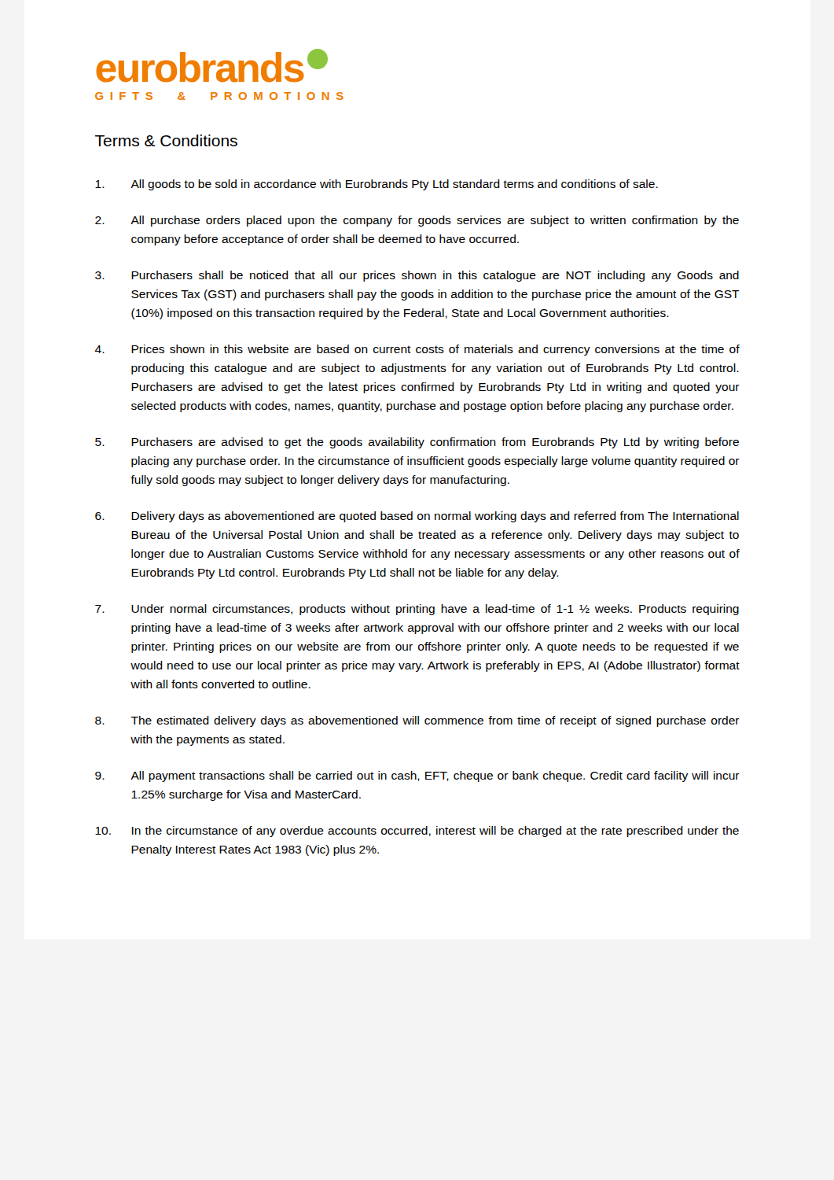eurobrands
GIFTS & PROMOTIONS
Terms & Conditions
All goods to be sold in accordance with Eurobrands Pty Ltd standard terms and conditions of sale.
All purchase orders placed upon the company for goods services are subject to written confirmation by the company before acceptance of order shall be deemed to have occurred.
Purchasers shall be noticed that all our prices shown in this catalogue are NOT including any Goods and Services Tax (GST) and purchasers shall pay the goods in addition to the purchase price the amount of the GST (10%) imposed on this transaction required by the Federal, State and Local Government authorities.
Prices shown in this website are based on current costs of materials and currency conversions at the time of producing this catalogue and are subject to adjustments for any variation out of Eurobrands Pty Ltd control. Purchasers are advised to get the latest prices confirmed by Eurobrands Pty Ltd in writing and quoted your selected products with codes, names, quantity, purchase and postage option before placing any purchase order.
Purchasers are advised to get the goods availability confirmation from Eurobrands Pty Ltd by writing before placing any purchase order. In the circumstance of insufficient goods especially large volume quantity required or fully sold goods may subject to longer delivery days for manufacturing.
Delivery days as abovementioned are quoted based on normal working days and referred from The International Bureau of the Universal Postal Union and shall be treated as a reference only. Delivery days may subject to longer due to Australian Customs Service withhold for any necessary assessments or any other reasons out of Eurobrands Pty Ltd control. Eurobrands Pty Ltd shall not be liable for any delay.
Under normal circumstances, products without printing have a lead-time of 1-1 ½ weeks. Products requiring printing have a lead-time of 3 weeks after artwork approval with our offshore printer and 2 weeks with our local printer. Printing prices on our website are from our offshore printer only. A quote needs to be requested if we would need to use our local printer as price may vary. Artwork is preferably in EPS, AI (Adobe Illustrator) format with all fonts converted to outline.
The estimated delivery days as abovementioned will commence from time of receipt of signed purchase order with the payments as stated.
All payment transactions shall be carried out in cash, EFT, cheque or bank cheque. Credit card facility will incur 1.25% surcharge for Visa and MasterCard.
In the circumstance of any overdue accounts occurred, interest will be charged at the rate prescribed under the Penalty Interest Rates Act 1983 (Vic) plus 2%.